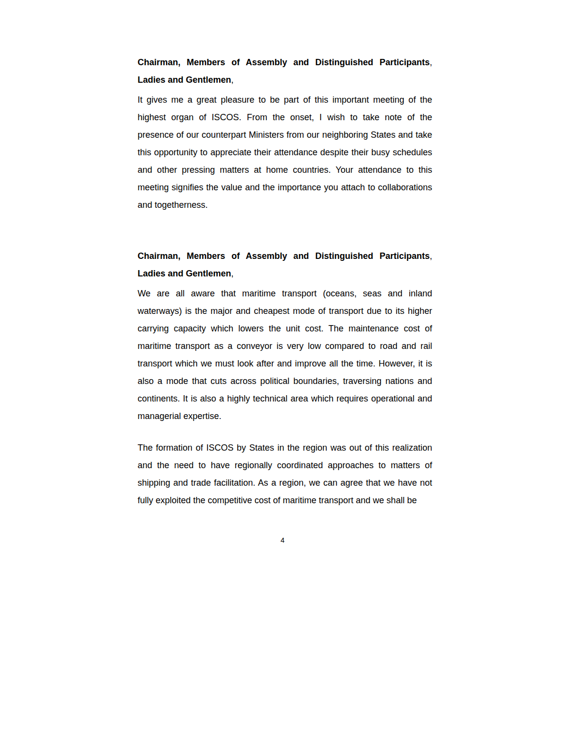Chairman, Members of Assembly and Distinguished Participants, Ladies and Gentlemen,
It gives me a great pleasure to be part of this important meeting of the highest organ of ISCOS. From the onset, I wish to take note of the presence of our counterpart Ministers from our neighboring States and take this opportunity to appreciate their attendance despite their busy schedules and other pressing matters at home countries. Your attendance to this meeting signifies the value and the importance you attach to collaborations and togetherness.
Chairman, Members of Assembly and Distinguished Participants, Ladies and Gentlemen,
We are all aware that maritime transport (oceans, seas and inland waterways) is the major and cheapest mode of transport due to its higher carrying capacity which lowers the unit cost. The maintenance cost of maritime transport as a conveyor is very low compared to road and rail transport which we must look after and improve all the time. However, it is also a mode that cuts across political boundaries, traversing nations and continents. It is also a highly technical area which requires operational and managerial expertise.
The formation of ISCOS by States in the region was out of this realization and the need to have regionally coordinated approaches to matters of shipping and trade facilitation. As a region, we can agree that we have not fully exploited the competitive cost of maritime transport and we shall be
4